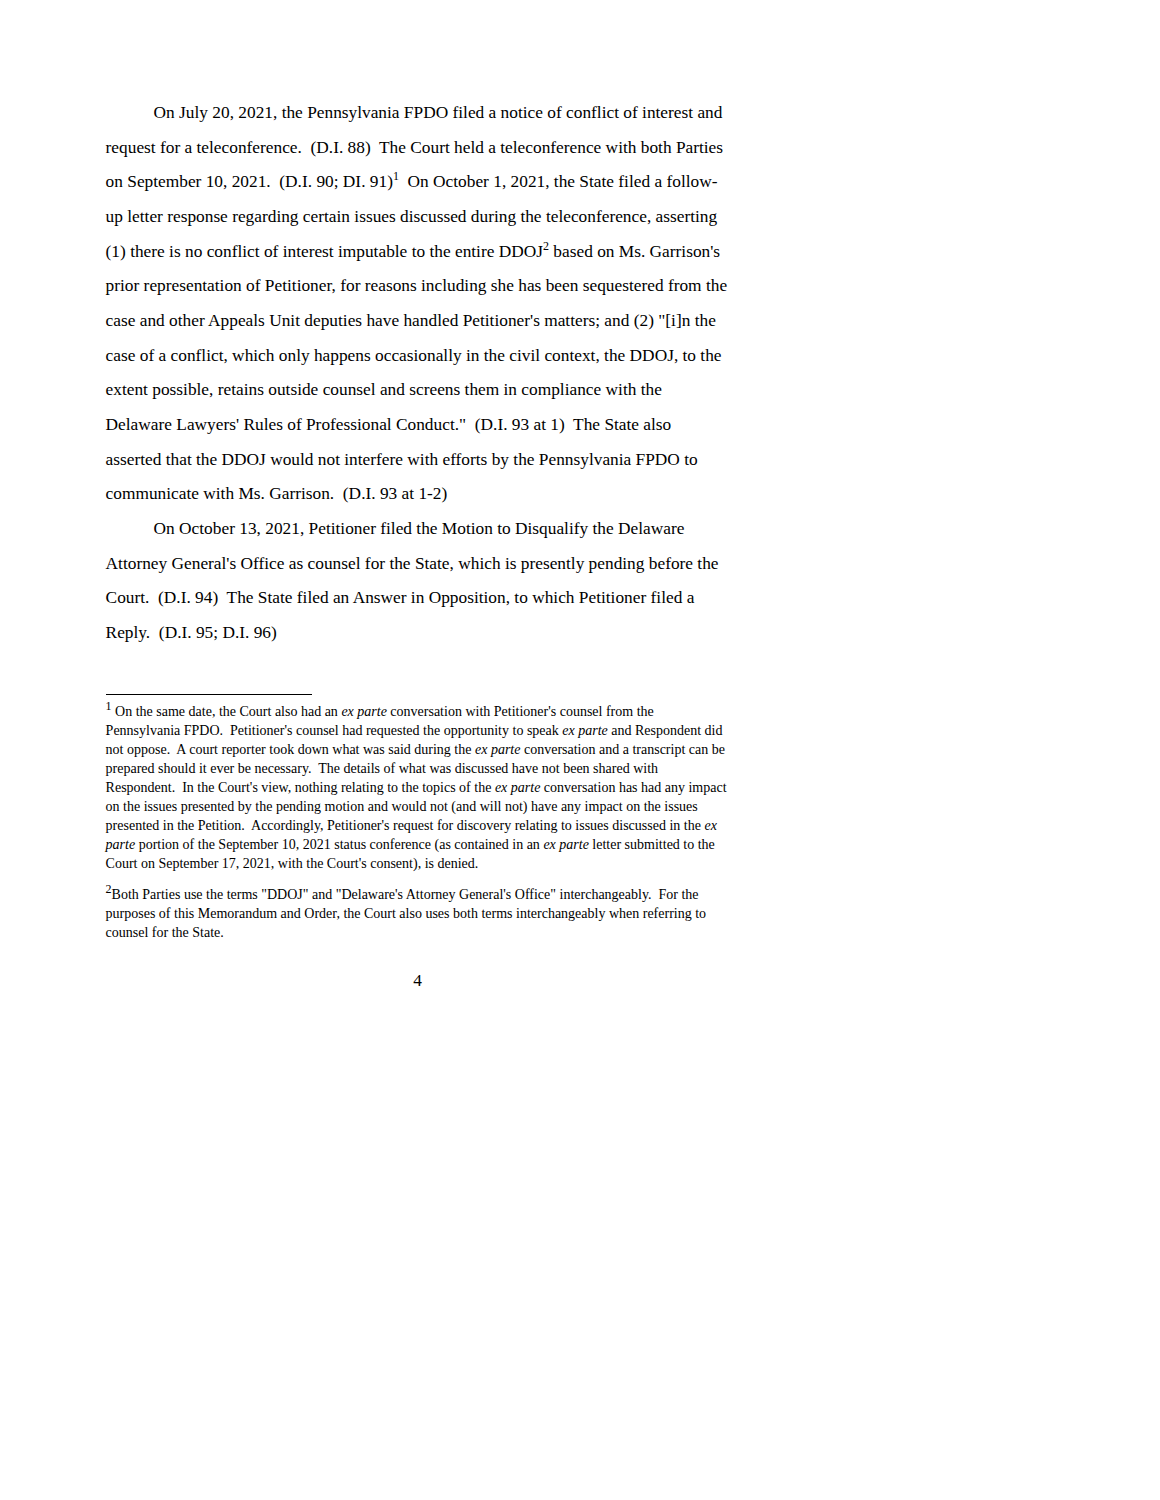On July 20, 2021, the Pennsylvania FPDO filed a notice of conflict of interest and request for a teleconference. (D.I. 88) The Court held a teleconference with both Parties on September 10, 2021. (D.I. 90; DI. 91)1 On October 1, 2021, the State filed a follow-up letter response regarding certain issues discussed during the teleconference, asserting (1) there is no conflict of interest imputable to the entire DDOJ2 based on Ms. Garrison's prior representation of Petitioner, for reasons including she has been sequestered from the case and other Appeals Unit deputies have handled Petitioner's matters; and (2) "[i]n the case of a conflict, which only happens occasionally in the civil context, the DDOJ, to the extent possible, retains outside counsel and screens them in compliance with the Delaware Lawyers' Rules of Professional Conduct." (D.I. 93 at 1) The State also asserted that the DDOJ would not interfere with efforts by the Pennsylvania FPDO to communicate with Ms. Garrison. (D.I. 93 at 1-2)
On October 13, 2021, Petitioner filed the Motion to Disqualify the Delaware Attorney General's Office as counsel for the State, which is presently pending before the Court. (D.I. 94) The State filed an Answer in Opposition, to which Petitioner filed a Reply. (D.I. 95; D.I. 96)
1 On the same date, the Court also had an ex parte conversation with Petitioner's counsel from the Pennsylvania FPDO. Petitioner's counsel had requested the opportunity to speak ex parte and Respondent did not oppose. A court reporter took down what was said during the ex parte conversation and a transcript can be prepared should it ever be necessary. The details of what was discussed have not been shared with Respondent. In the Court's view, nothing relating to the topics of the ex parte conversation has had any impact on the issues presented by the pending motion and would not (and will not) have any impact on the issues presented in the Petition. Accordingly, Petitioner's request for discovery relating to issues discussed in the ex parte portion of the September 10, 2021 status conference (as contained in an ex parte letter submitted to the Court on September 17, 2021, with the Court's consent), is denied.
2Both Parties use the terms "DDOJ" and "Delaware's Attorney General's Office" interchangeably. For the purposes of this Memorandum and Order, the Court also uses both terms interchangeably when referring to counsel for the State.
4